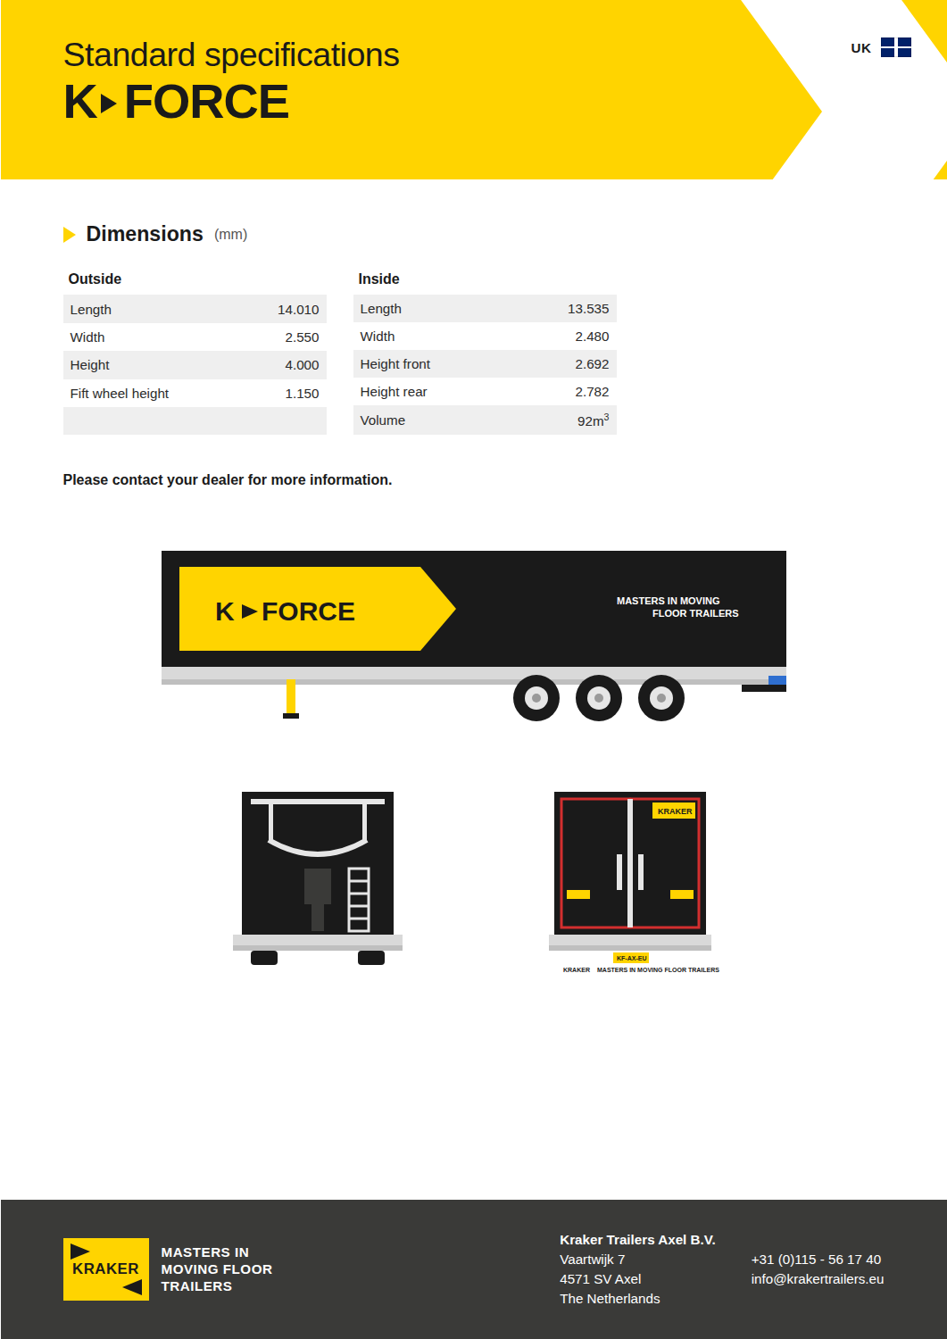UK
Standard specifications
K FORCE
Dimensions (mm)
Outside
| Length | 14.010 |
| Width | 2.550 |
| Height | 4.000 |
| Fift wheel height | 1.150 |
Inside
| Length | 13.535 |
| Width | 2.480 |
| Height front | 2.692 |
| Height rear | 2.782 |
| Volume | 92m 3 |
Please contact your dealer for more information.
K FORCE MASTERS IN MOVING FLOOR TRAILERS
KRAKER KF-AX-EU KRAKER MASTERS IN MOVING FLOOR TRAILERS
KRAKER
MASTERS IN
MOVING FLOOR
TRAILERS
Kraker Trailers Axel B.V.
Vaartwijk 7
4571 SV Axel
The Netherlands
+31 (0)115 - 56 17 40
info@krakertrailers.eu